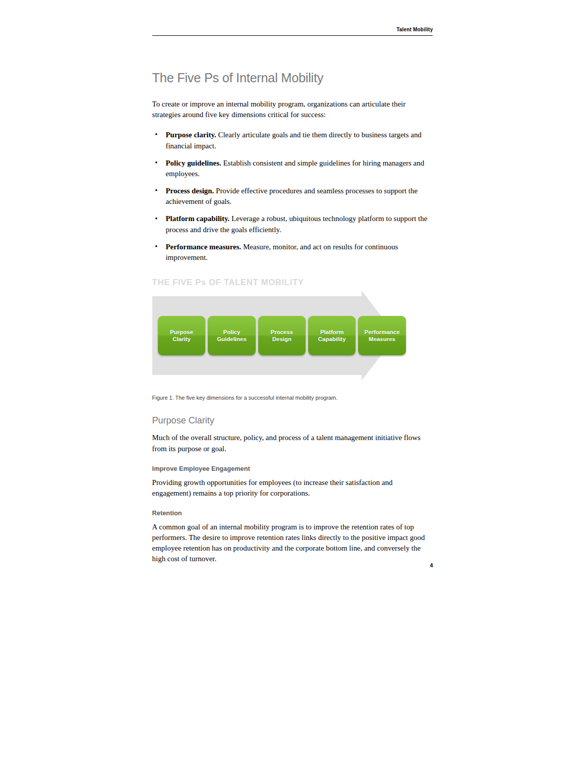Talent Mobility
The Five Ps of Internal Mobility
To create or improve an internal mobility program, organizations can articulate their strategies around five key dimensions critical for success:
Purpose clarity. Clearly articulate goals and tie them directly to business targets and financial impact.
Policy guidelines. Establish consistent and simple guidelines for hiring managers and employees.
Process design. Provide effective procedures and seamless processes to support the achievement of goals.
Platform capability. Leverage a robust, ubiquitous technology platform to support the process and drive the goals efficiently.
Performance measures. Measure, monitor, and act on results for continuous improvement.
THE FIVE Ps OF TALENT MOBILITY
Purpose
Clarity
Policy
Guidelines
Process
Design
Platform
Capability
Performance
Measures
Figure 1. The five key dimensions for a successful internal mobility program.
Purpose Clarity
Much of the overall structure, policy, and process of a talent management initiative flows from its purpose or goal.
Improve Employee Engagement
Providing growth opportunities for employees (to increase their satisfaction and engagement) remains a top priority for corporations.
Retention
A common goal of an internal mobility program is to improve the retention rates of top performers. The desire to improve retention rates links directly to the positive impact good employee retention has on productivity and the corporate bottom line, and conversely the high cost of turnover.
4